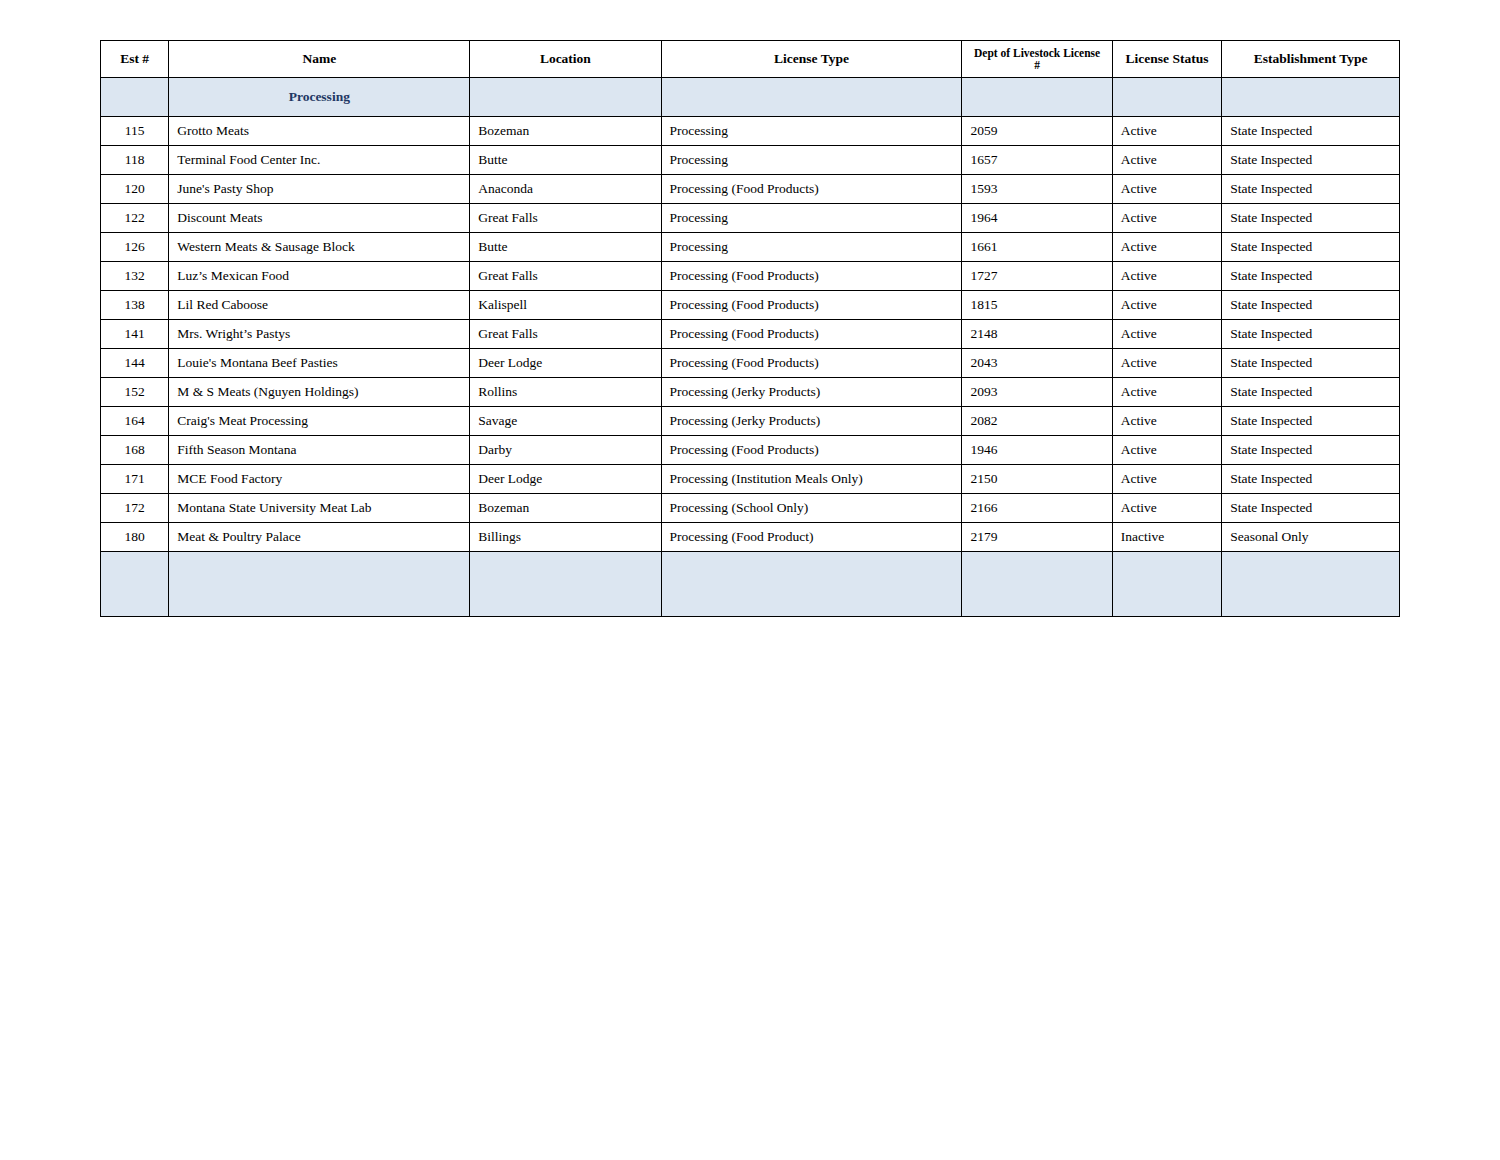| Est # | Name | Location | License Type | Dept of Livestock License # | License Status | Establishment Type |
| --- | --- | --- | --- | --- | --- | --- |
| | Processing | | | | | |
| 115 | Grotto Meats | Bozeman | Processing | 2059 | Active | State Inspected |
| 118 | Terminal Food Center Inc. | Butte | Processing | 1657 | Active | State Inspected |
| 120 | June's Pasty Shop | Anaconda | Processing (Food Products) | 1593 | Active | State Inspected |
| 122 | Discount Meats | Great Falls | Processing | 1964 | Active | State Inspected |
| 126 | Western Meats & Sausage Block | Butte | Processing | 1661 | Active | State Inspected |
| 132 | Luz’s Mexican Food | Great Falls | Processing (Food Products) | 1727 | Active | State Inspected |
| 138 | Lil Red Caboose | Kalispell | Processing (Food Products) | 1815 | Active | State Inspected |
| 141 | Mrs. Wright’s Pastys | Great Falls | Processing (Food Products) | 2148 | Active | State Inspected |
| 144 | Louie's Montana Beef Pasties | Deer Lodge | Processing (Food Products) | 2043 | Active | State Inspected |
| 152 | M & S Meats (Nguyen Holdings) | Rollins | Processing (Jerky Products) | 2093 | Active | State Inspected |
| 164 | Craig's Meat Processing | Savage | Processing (Jerky Products) | 2082 | Active | State Inspected |
| 168 | Fifth Season Montana | Darby | Processing (Food Products) | 1946 | Active | State Inspected |
| 171 | MCE Food Factory | Deer Lodge | Processing (Institution Meals Only) | 2150 | Active | State Inspected |
| 172 | Montana State University Meat Lab | Bozeman | Processing (School Only) | 2166 | Active | State Inspected |
| 180 | Meat & Poultry Palace | Billings | Processing (Food Product) | 2179 | Inactive | Seasonal Only |